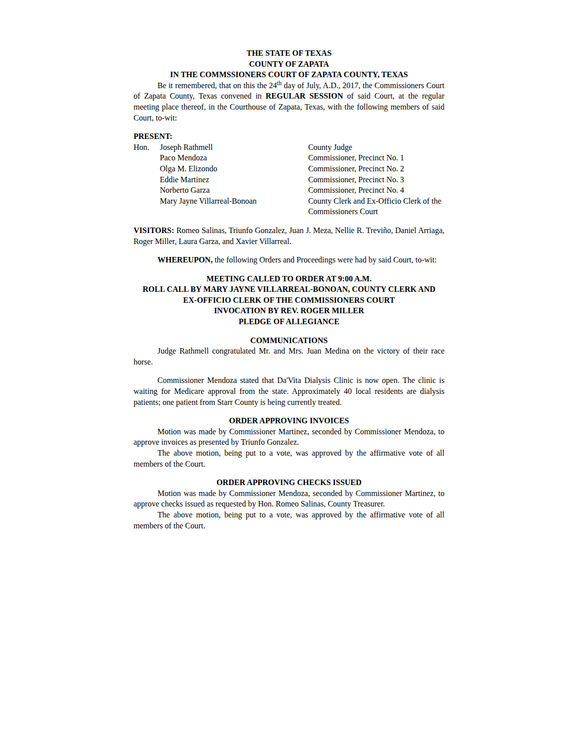THE STATE OF TEXAS
COUNTY OF ZAPATA
IN THE COMMSSIONERS COURT OF ZAPATA COUNTY, TEXAS
Be it remembered, that on this the 24th day of July, A.D., 2017, the Commissioners Court of Zapata County, Texas convened in REGULAR SESSION of said Court, at the regular meeting place thereof, in the Courthouse of Zapata, Texas, with the following members of said Court, to-wit:
PRESENT:
| Hon. | Joseph Rathmell | County Judge |
| | Paco Mendoza | Commissioner, Precinct No. 1 |
| | Olga M. Elizondo | Commissioner, Precinct No. 2 |
| | Eddie Martinez | Commissioner, Precinct No. 3 |
| | Norberto Garza | Commissioner, Precinct No. 4 |
| | Mary Jayne Villarreal-Bonoan | County Clerk and Ex-Officio Clerk of the Commissioners Court |
VISITORS: Romeo Salinas, Triunfo Gonzalez, Juan J. Meza, Nellie R. Treviño, Daniel Arriaga, Roger Miller, Laura Garza, and Xavier Villarreal.
WHEREUPON, the following Orders and Proceedings were had by said Court, to-wit:
MEETING CALLED TO ORDER AT 9:00 A.M.
ROLL CALL BY MARY JAYNE VILLARREAL-BONOAN, COUNTY CLERK AND
EX-OFFICIO CLERK OF THE COMMISSIONERS COURT
INVOCATION BY REV. ROGER MILLER
PLEDGE OF ALLEGIANCE
COMMUNICATIONS
Judge Rathmell congratulated Mr. and Mrs. Juan Medina on the victory of their race horse.
Commissioner Mendoza stated that Da'Vita Dialysis Clinic is now open. The clinic is waiting for Medicare approval from the state. Approximately 40 local residents are dialysis patients; one patient from Starr County is being currently treated.
ORDER APPROVING INVOICES
Motion was made by Commissioner Martinez, seconded by Commissioner Mendoza, to approve invoices as presented by Triunfo Gonzalez.
The above motion, being put to a vote, was approved by the affirmative vote of all members of the Court.
ORDER APPROVING CHECKS ISSUED
Motion was made by Commissioner Mendoza, seconded by Commissioner Martinez, to approve checks issued as requested by Hon. Romeo Salinas, County Treasurer.
The above motion, being put to a vote, was approved by the affirmative vote of all members of the Court.